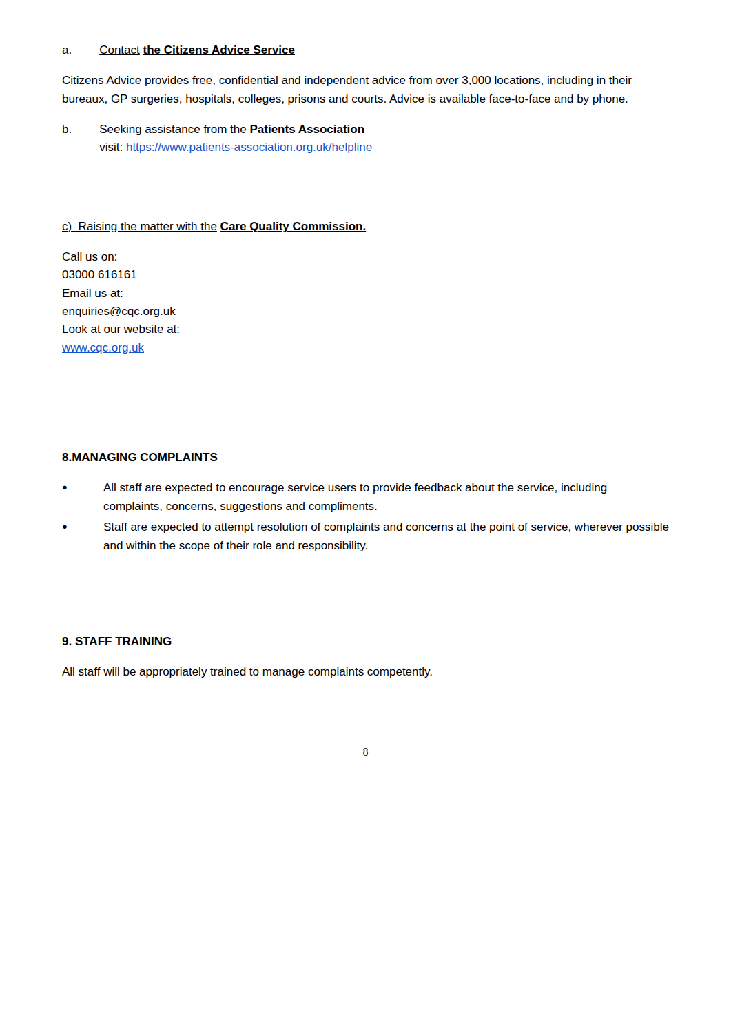a.
Contact the Citizens Advice Service
Citizens Advice provides free, confidential and independent advice from over 3,000 locations, including in their bureaux, GP surgeries, hospitals, colleges, prisons and courts. Advice is available face-to-face and by phone.
b.
Seeking assistance from the Patients Association
visit: https://www.patients-association.org.uk/helpline
c) Raising the matter with the Care Quality Commission.
Call us on:
03000 616161
Email us at:
enquiries@cqc.org.uk
Look at our website at:
www.cqc.org.uk
8.MANAGING COMPLAINTS
All staff are expected to encourage service users to provide feedback about the service, including complaints, concerns, suggestions and compliments.
Staff are expected to attempt resolution of complaints and concerns at the point of service, wherever possible and within the scope of their role and responsibility.
9. STAFF TRAINING
All staff will be appropriately trained to manage complaints competently.
8